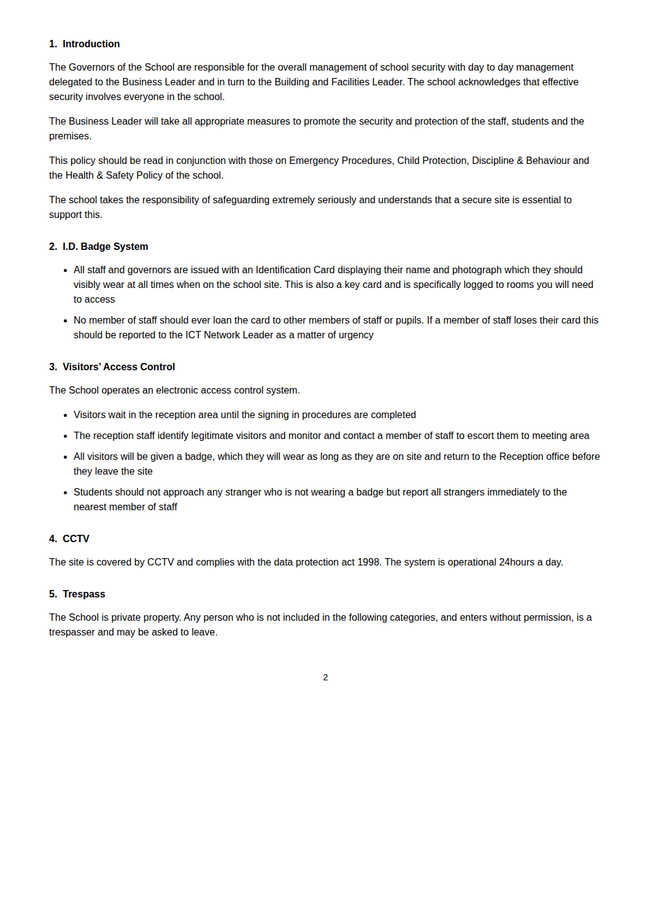1. Introduction
The Governors of the School are responsible for the overall management of school security with day to day management delegated to the Business Leader and in turn to the Building and Facilities Leader. The school acknowledges that effective security involves everyone in the school.
The Business Leader will take all appropriate measures to promote the security and protection of the staff, students and the premises.
This policy should be read in conjunction with those on Emergency Procedures, Child Protection, Discipline & Behaviour and the Health & Safety Policy of the school.
The school takes the responsibility of safeguarding extremely seriously and understands that a secure site is essential to support this.
2. I.D. Badge System
All staff and governors are issued with an Identification Card displaying their name and photograph which they should visibly wear at all times when on the school site. This is also a key card and is specifically logged to rooms you will need to access
No member of staff should ever loan the card to other members of staff or pupils. If a member of staff loses their card this should be reported to the ICT Network Leader as a matter of urgency
3. Visitors’ Access Control
The School operates an electronic access control system.
Visitors wait in the reception area until the signing in procedures are completed
The reception staff identify legitimate visitors and monitor and contact a member of staff to escort them to meeting area
All visitors will be given a badge, which they will wear as long as they are on site and return to the Reception office before they leave the site
Students should not approach any stranger who is not wearing a badge but report all strangers immediately to the nearest member of staff
4. CCTV
The site is covered by CCTV and complies with the data protection act 1998. The system is operational 24hours a day.
5. Trespass
The School is private property. Any person who is not included in the following categories, and enters without permission, is a trespasser and may be asked to leave.
2